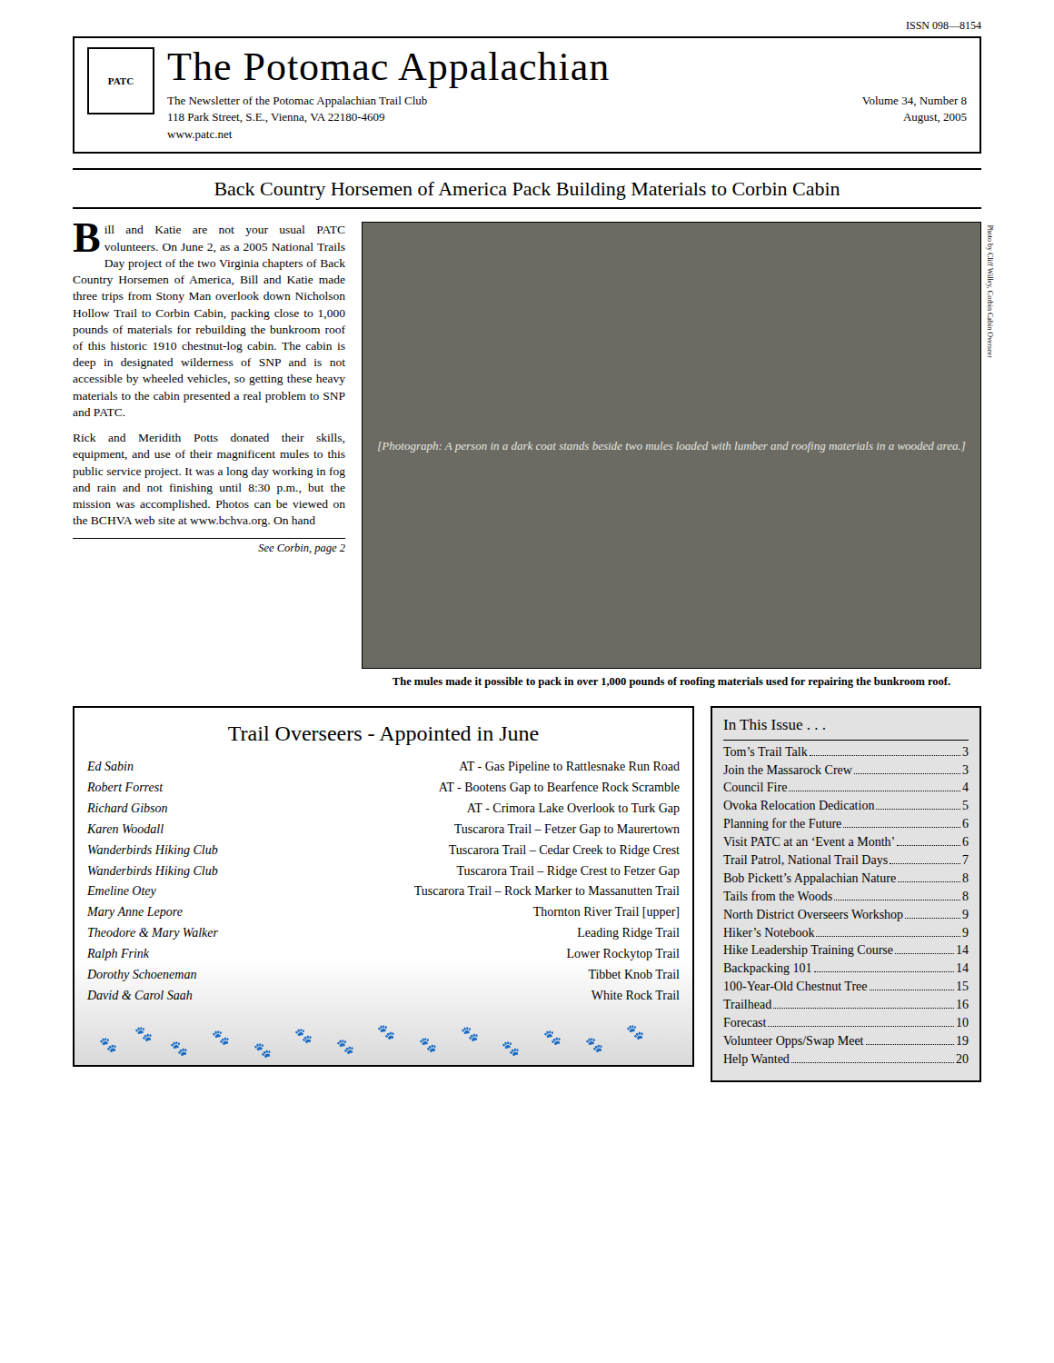ISSN 098—8154
PATC
The Potomac Appalachian
The Newsletter of the Potomac Appalachian Trail Club
118 Park Street, S.E., Vienna, VA 22180-4609
www.patc.net
Volume 34, Number 8
August, 2005
Back Country Horsemen of America Pack Building Materials to Corbin Cabin
Bill and Katie are not your usual PATC volunteers. On June 2, as a 2005 National Trails Day project of the two Virginia chapters of Back Country Horsemen of America, Bill and Katie made three trips from Stony Man overlook down Nicholson Hollow Trail to Corbin Cabin, packing close to 1,000 pounds of materials for rebuilding the bunkroom roof of this historic 1910 chestnut-log cabin. The cabin is deep in designated wilderness of SNP and is not accessible by wheeled vehicles, so getting these heavy materials to the cabin presented a real problem to SNP and PATC.
Rick and Meridith Potts donated their skills, equipment, and use of their magnificent mules to this public service project. It was a long day working in fog and rain and not finishing until 8:30 p.m., but the mission was accomplished. Photos can be viewed on the BCHVA web site at www.bchva.org. On hand
See Corbin, page 2
[Photograph: A person in a dark coat stands beside two mules loaded with lumber and roofing materials in a wooded area.]
Photo by Cliff Willey, Corbin Cabin Overseer
The mules made it possible to pack in over 1,000 pounds of roofing materials used for repairing the bunkroom roof.
Trail Overseers - Appointed in June
| Ed Sabin | AT - Gas Pipeline to Rattlesnake Run Road |
| Robert Forrest | AT - Bootens Gap to Bearfence Rock Scramble |
| Richard Gibson | AT - Crimora Lake Overlook to Turk Gap |
| Karen Woodall | Tuscarora Trail – Fetzer Gap to Maurertown |
| Wanderbirds Hiking Club | Tuscarora Trail – Cedar Creek to Ridge Crest |
| Wanderbirds Hiking Club | Tuscarora Trail – Ridge Crest to Fetzer Gap |
| Emeline Otey | Tuscarora Trail – Rock Marker to Massanutten Trail |
| Mary Anne Lepore | Thornton River Trail [upper] |
| Theodore & Mary Walker | Leading Ridge Trail |
| Ralph Frink | Lower Rockytop Trail |
| Dorothy Schoeneman | Tibbet Knob Trail |
| David & Carol Saah | White Rock Trail |
🐾 🐾 🐾 🐾 🐾 🐾 🐾 🐾 🐾 🐾 🐾 🐾 🐾 🐾
In This Issue . . .
Tom’s Trail Talk 3
Join the Massarock Crew 3
Council Fire 4
Ovoka Relocation Dedication 5
Planning for the Future 6
Visit PATC at an ‘Event a Month’ 6
Trail Patrol, National Trail Days 7
Bob Pickett’s Appalachian Nature 8
Tails from the Woods 8
North District Overseers Workshop 9
Hiker’s Notebook 9
Hike Leadership Training Course 14
Backpacking 101 14
100-Year-Old Chestnut Tree 15
Trailhead 16
Forecast 10
Volunteer Opps/Swap Meet 19
Help Wanted 20